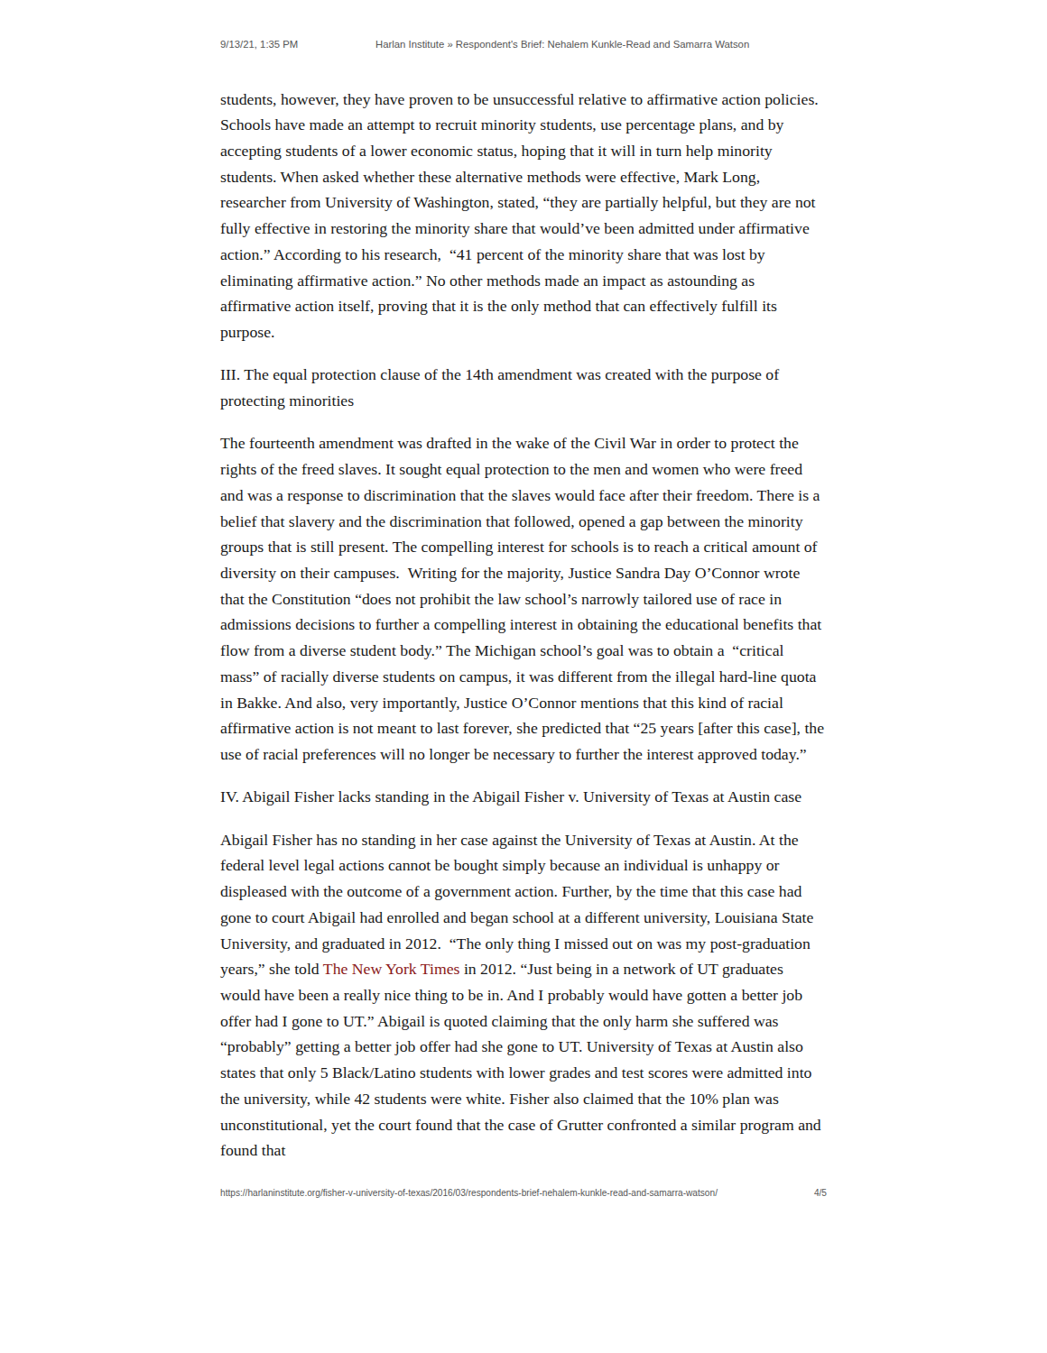9/13/21, 1:35 PM
Harlan Institute » Respondent's Brief: Nehalem Kunkle-Read and Samarra Watson
students, however, they have proven to be unsuccessful relative to affirmative action policies. Schools have made an attempt to recruit minority students, use percentage plans, and by accepting students of a lower economic status, hoping that it will in turn help minority students. When asked whether these alternative methods were effective, Mark Long, researcher from University of Washington, stated, “they are partially helpful, but they are not fully effective in restoring the minority share that would’ve been admitted under affirmative action.” According to his research, “41 percent of the minority share that was lost by eliminating affirmative action.” No other methods made an impact as astounding as affirmative action itself, proving that it is the only method that can effectively fulfill its purpose.
III. The equal protection clause of the 14th amendment was created with the purpose of protecting minorities
The fourteenth amendment was drafted in the wake of the Civil War in order to protect the rights of the freed slaves. It sought equal protection to the men and women who were freed and was a response to discrimination that the slaves would face after their freedom. There is a belief that slavery and the discrimination that followed, opened a gap between the minority groups that is still present. The compelling interest for schools is to reach a critical amount of diversity on their campuses. Writing for the majority, Justice Sandra Day O’Connor wrote that the Constitution “does not prohibit the law school’s narrowly tailored use of race in admissions decisions to further a compelling interest in obtaining the educational benefits that flow from a diverse student body.” The Michigan school’s goal was to obtain a “critical mass” of racially diverse students on campus, it was different from the illegal hard-line quota in Bakke. And also, very importantly, Justice O’Connor mentions that this kind of racial affirmative action is not meant to last forever, she predicted that “25 years [after this case], the use of racial preferences will no longer be necessary to further the interest approved today.”
IV. Abigail Fisher lacks standing in the Abigail Fisher v. University of Texas at Austin case
Abigail Fisher has no standing in her case against the University of Texas at Austin. At the federal level legal actions cannot be bought simply because an individual is unhappy or displeased with the outcome of a government action. Further, by the time that this case had gone to court Abigail had enrolled and began school at a different university, Louisiana State University, and graduated in 2012. “The only thing I missed out on was my post-graduation years,” she told The New York Times in 2012. “Just being in a network of UT graduates would have been a really nice thing to be in. And I probably would have gotten a better job offer had I gone to UT.” Abigail is quoted claiming that the only harm she suffered was “probably” getting a better job offer had she gone to UT. University of Texas at Austin also states that only 5 Black/Latino students with lower grades and test scores were admitted into the university, while 42 students were white. Fisher also claimed that the 10% plan was unconstitutional, yet the court found that the case of Grutter confronted a similar program and found that
https://harlaninstitute.org/fisher-v-university-of-texas/2016/03/respondents-brief-nehalem-kunkle-read-and-samarra-watson/
4/5